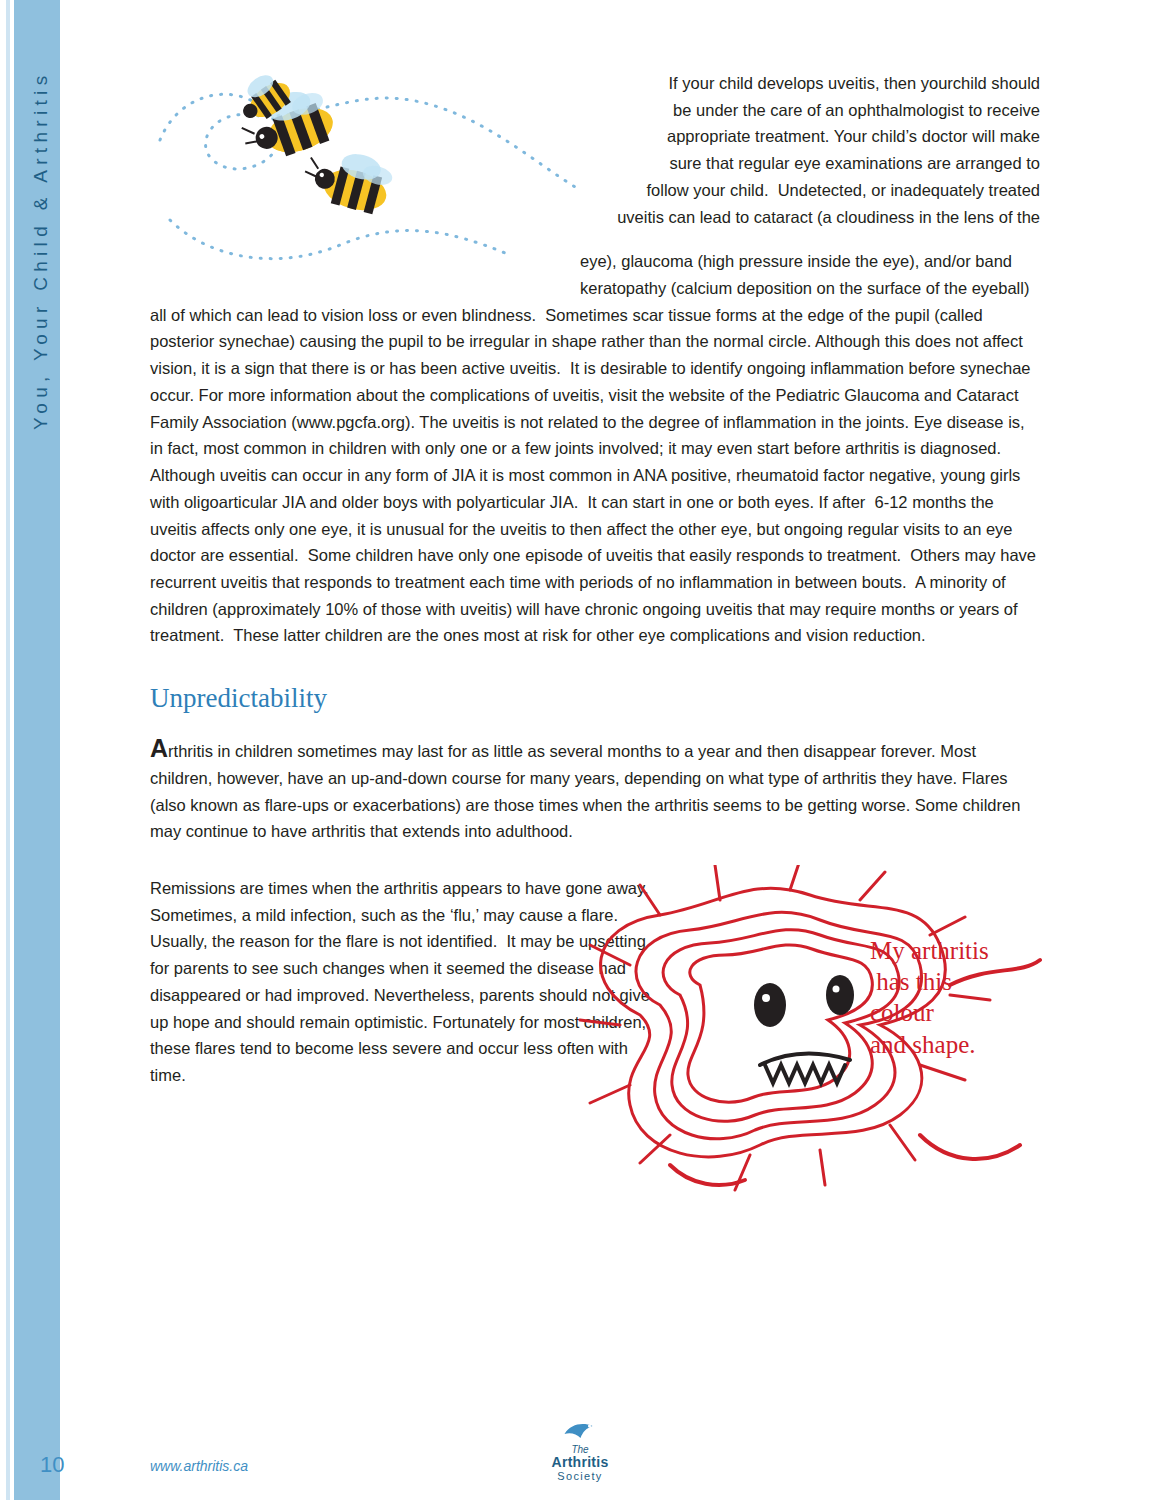You, Your Child & Arthritis
If your child develops uveitis, then yourchild should
be under the care of an ophthalmologist to receive
appropriate treatment. Your child’s doctor will make
sure that regular eye examinations are arranged to
follow your child. Undetected, or inadequately treated
uveitis can lead to cataract (a cloudiness in the lens of the
eye), glaucoma (high pressure inside the eye), and/or band keratopathy (calcium deposition on the surface of the eyeball) all of which can lead to vision loss or even blindness. Sometimes scar tissue forms at the edge of the pupil (called posterior synechae) causing the pupil to be irregular in shape rather than the normal circle. Although this does not affect vision, it is a sign that there is or has been active uveitis. It is desirable to identify ongoing inflammation before synechae occur. For more information about the complications of uveitis, visit the website of the Pediatric Glaucoma and Cataract Family Association (www.pgcfa.org). The uveitis is not related to the degree of inflammation in the joints. Eye disease is, in fact, most common in children with only one or a few joints involved; it may even start before arthritis is diagnosed. Although uveitis can occur in any form of JIA it is most common in ANA positive, rheumatoid factor negative, young girls with oligoarticular JIA and older boys with polyarticular JIA. It can start in one or both eyes. If after 6-12 months the uveitis affects only one eye, it is unusual for the uveitis to then affect the other eye, but ongoing regular visits to an eye doctor are essential. Some children have only one episode of uveitis that easily responds to treatment. Others may have recurrent uveitis that responds to treatment each time with periods of no inflammation in between bouts. A minority of children (approximately 10% of those with uveitis) will have chronic ongoing uveitis that may require months or years of treatment. These latter children are the ones most at risk for other eye complications and vision reduction.
Unpredictability
Arthritis in children sometimes may last for as little as several months to a year and then disappear forever. Most children, however, have an up-and-down course for many years, depending on what type of arthritis they have. Flares (also known as flare-ups or exacerbations) are those times when the arthritis seems to be getting worse. Some children may continue to have arthritis that extends into adulthood.
Remissions are times when the arthritis appears to have gone away. Sometimes, a mild infection, such as the ‘flu,’ may cause a flare. Usually, the reason for the flare is not identified. It may be upsetting for parents to see such changes when it seemed the disease had disappeared or had improved. Nevertheless, parents should not give up hope and should remain optimistic. Fortunately for most children, these flares tend to become less severe and occur less often with time.
My arthritis
has this
colour
and shape.
10
www.arthritis.ca
The Arthritis Society